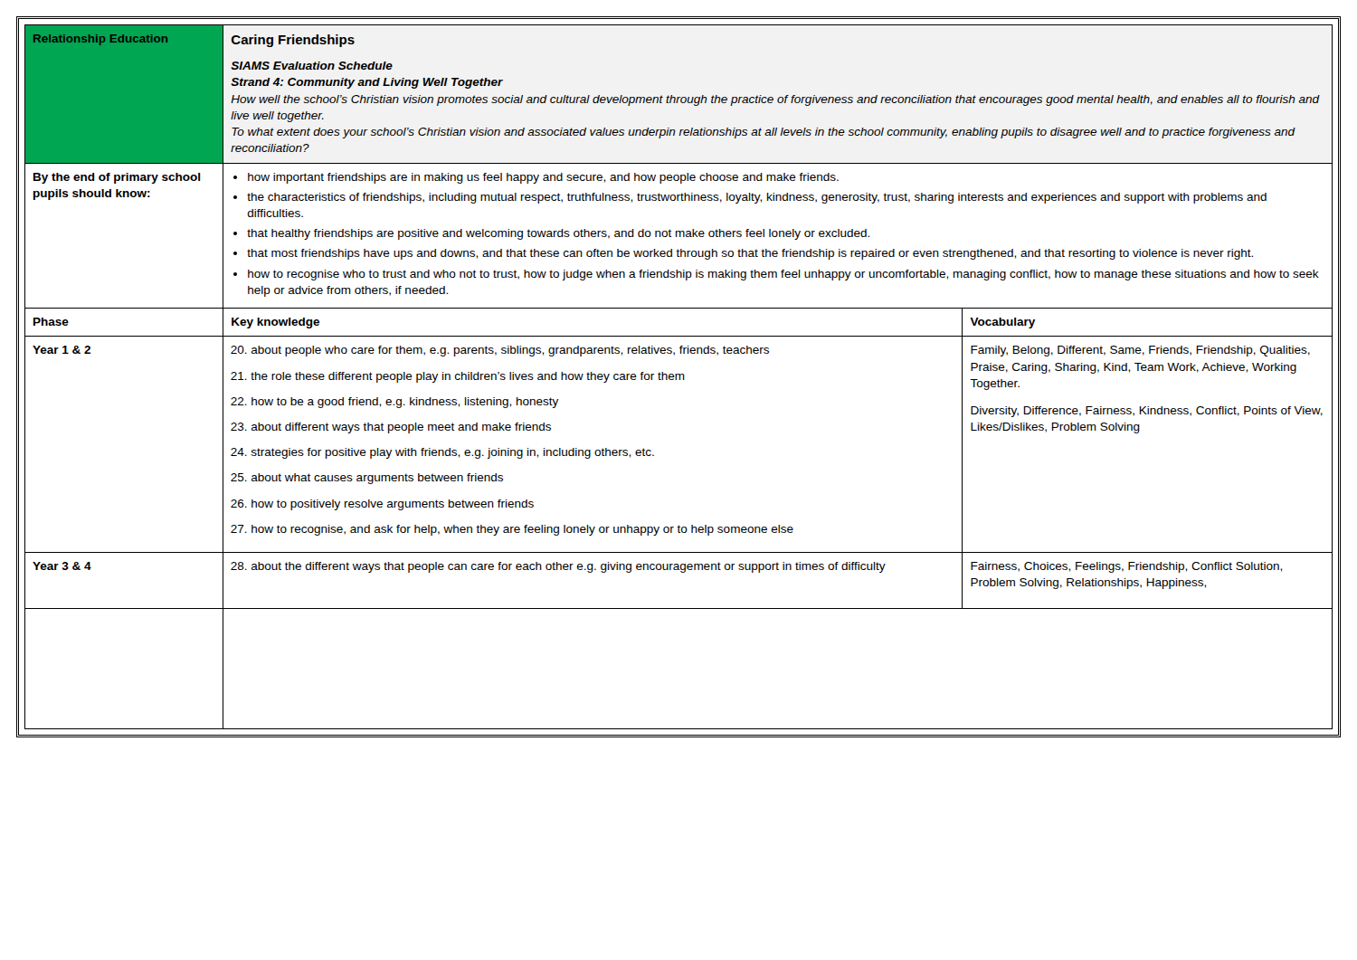| Relationship Education | Caring Friendships SIAMS Evaluation Schedule Strand 4: Community and Living Well Together How well the school’s Christian vision promotes social and cultural development through the practice of forgiveness and reconciliation that encourages good mental health, and enables all to flourish and live well together. To what extent does your school’s Christian vision and associated values underpin relationships at all levels in the school community, enabling pupils to disagree well and to practice forgiveness and reconciliation? |
| By the end of primary school pupils should know: | how important friendships are in making us feel happy and secure, and how people choose and make friends. the characteristics of friendships, including mutual respect, truthfulness, trustworthiness, loyalty, kindness, generosity, trust, sharing interests and experiences and support with problems and difficulties. that healthy friendships are positive and welcoming towards others, and do not make others feel lonely or excluded. that most friendships have ups and downs, and that these can often be worked through so that the friendship is repaired or even strengthened, and that resorting to violence is never right. how to recognise who to trust and who not to trust, how to judge when a friendship is making them feel unhappy or uncomfortable, managing conflict, how to manage these situations and how to seek help or advice from others, if needed. |
| Phase | Key knowledge | Vocabulary |
| Year 1 & 2 | about people who care for them, e.g. parents, siblings, grandparents, relatives, friends, teachers the role these different people play in children’s lives and how they care for them how to be a good friend, e.g. kindness, listening, honesty about different ways that people meet and make friends strategies for positive play with friends, e.g. joining in, including others, etc. about what causes arguments between friends how to positively resolve arguments between friends how to recognise, and ask for help, when they are feeling lonely or unhappy or to help someone else | Family, Belong, Different, Same, Friends, Friendship, Qualities, Praise, Caring, Sharing, Kind, Team Work, Achieve, Working Together. Diversity, Difference, Fairness, Kindness, Conflict, Points of View, Likes/Dislikes, Problem Solving |
| Year 3 & 4 | about the different ways that people can care for each other e.g. giving encouragement or support in times of difficulty | Fairness, Choices, Feelings, Friendship, Conflict Solution, Problem Solving, Relationships, Happiness, |